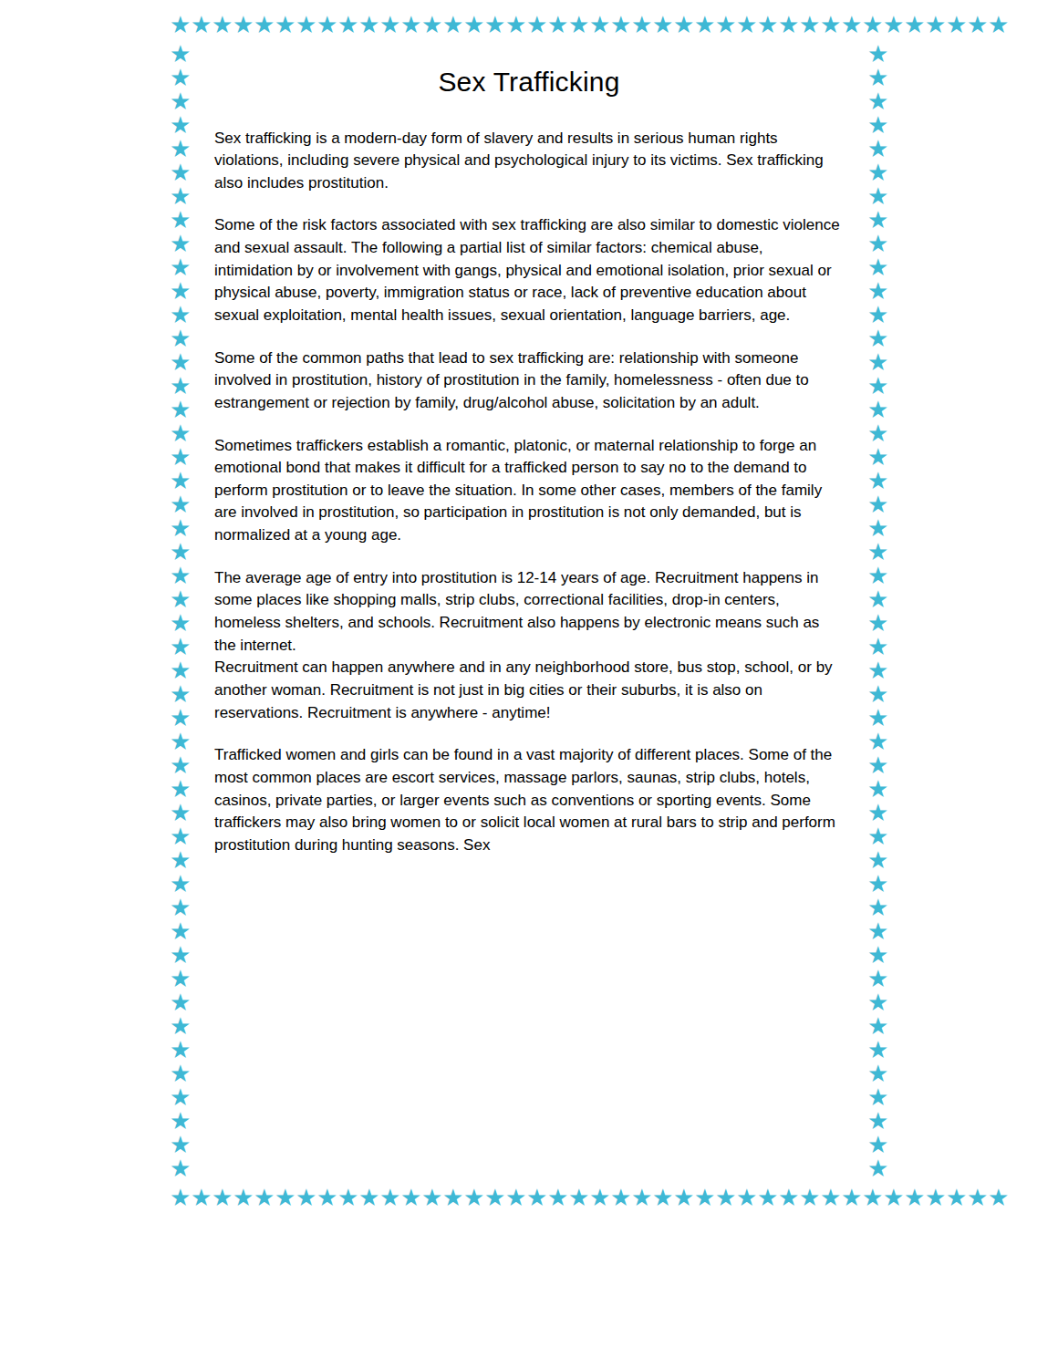★★★★★★★★★★★★★★★★★★★★★★★★★★★★★★★★★★★★★★★★
★★★★★★★★★★★★★★★★★★★★★★★★★★★★★★★★★★★★★★★★★★★★★★★★
Sex Trafficking
Sex trafficking is a modern-day form of slavery and results in serious human rights violations, including severe physical and psychological injury to its victims. Sex trafficking also includes prostitution.
Some of the risk factors associated with sex trafficking are also similar to domestic violence and sexual assault. The following a partial list of similar factors: chemical abuse, intimidation by or involvement with gangs, physical and emotional isolation, prior sexual or physical abuse, poverty, immigration status or race, lack of preventive education about sexual exploitation, mental health issues, sexual orientation, language barriers, age.
Some of the common paths that lead to sex trafficking are: relationship with someone involved in prostitution, history of prostitution in the family, homelessness - often due to estrangement or rejection by family, drug/alcohol abuse, solicitation by an adult.
Sometimes traffickers establish a romantic, platonic, or maternal relationship to forge an emotional bond that makes it difficult for a trafficked person to say no to the demand to perform prostitution or to leave the situation. In some other cases, members of the family are involved in prostitution, so participation in prostitution is not only demanded, but is normalized at a young age.
The average age of entry into prostitution is 12-14 years of age. Recruitment happens in some places like shopping malls, strip clubs, correctional facilities, drop-in centers, homeless shelters, and schools. Recruitment also happens by electronic means such as the internet.
Recruitment can happen anywhere and in any neighborhood store, bus stop, school, or by another woman. Recruitment is not just in big cities or their suburbs, it is also on reservations. Recruitment is anywhere - anytime!
Trafficked women and girls can be found in a vast majority of different places. Some of the most common places are escort services, massage parlors, saunas, strip clubs, hotels, casinos, private parties, or larger events such as conventions or sporting events. Some traffickers may also bring women to or solicit local women at rural bars to strip and perform prostitution during hunting seasons. Sex
★★★★★★★★★★★★★★★★★★★★★★★★★★★★★★★★★★★★★★★★★★★★★★★★
★★★★★★★★★★★★★★★★★★★★★★★★★★★★★★★★★★★★★★★★